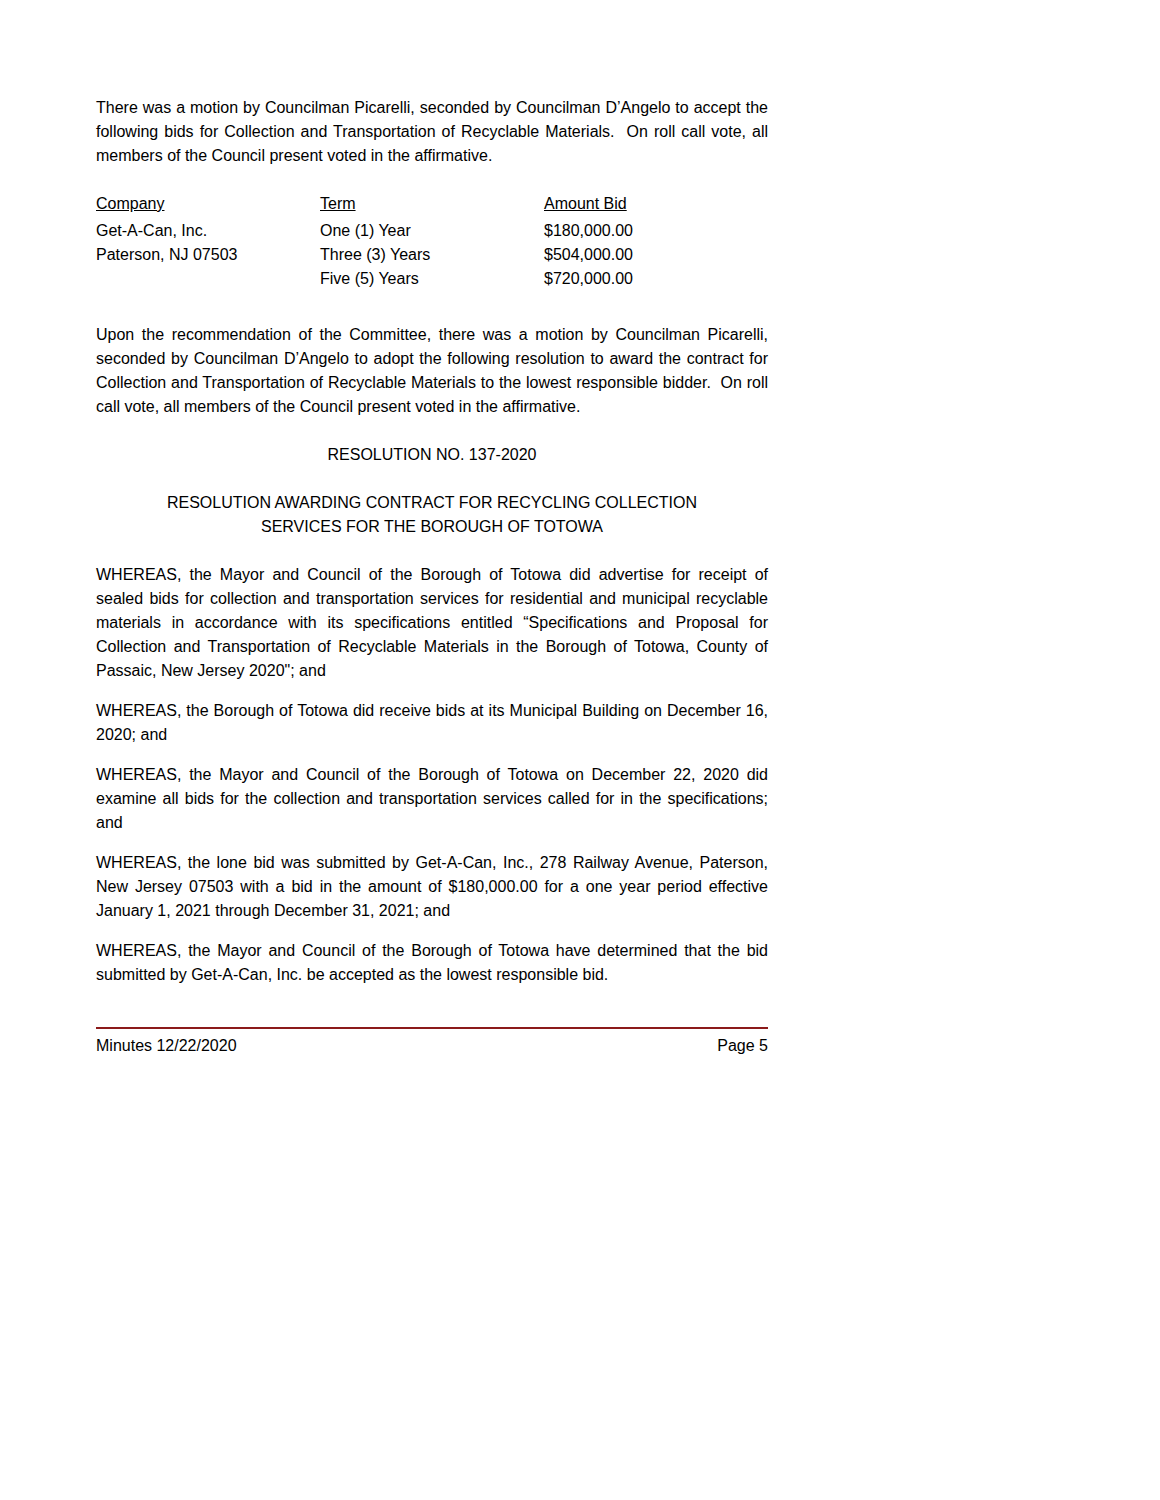There was a motion by Councilman Picarelli, seconded by Councilman D’Angelo to accept the following bids for Collection and Transportation of Recyclable Materials. On roll call vote, all members of the Council present voted in the affirmative.
| Company | Term | Amount Bid |
| --- | --- | --- |
| Get-A-Can, Inc. | One (1) Year | $180,000.00 |
| Paterson, NJ 07503 | Three (3) Years | $504,000.00 |
| | Five (5) Years | $720,000.00 |
Upon the recommendation of the Committee, there was a motion by Councilman Picarelli, seconded by Councilman D’Angelo to adopt the following resolution to award the contract for Collection and Transportation of Recyclable Materials to the lowest responsible bidder. On roll call vote, all members of the Council present voted in the affirmative.
RESOLUTION NO. 137-2020
RESOLUTION AWARDING CONTRACT FOR RECYCLING COLLECTION
SERVICES FOR THE BOROUGH OF TOTOWA
WHEREAS, the Mayor and Council of the Borough of Totowa did advertise for receipt of sealed bids for collection and transportation services for residential and municipal recyclable materials in accordance with its specifications entitled “Specifications and Proposal for Collection and Transportation of Recyclable Materials in the Borough of Totowa, County of Passaic, New Jersey 2020"; and
WHEREAS, the Borough of Totowa did receive bids at its Municipal Building on December 16, 2020; and
WHEREAS, the Mayor and Council of the Borough of Totowa on December 22, 2020 did examine all bids for the collection and transportation services called for in the specifications; and
WHEREAS, the lone bid was submitted by Get-A-Can, Inc., 278 Railway Avenue, Paterson, New Jersey 07503 with a bid in the amount of $180,000.00 for a one year period effective January 1, 2021 through December 31, 2021; and
WHEREAS, the Mayor and Council of the Borough of Totowa have determined that the bid submitted by Get-A-Can, Inc. be accepted as the lowest responsible bid.
Minutes 12/22/2020 Page 5